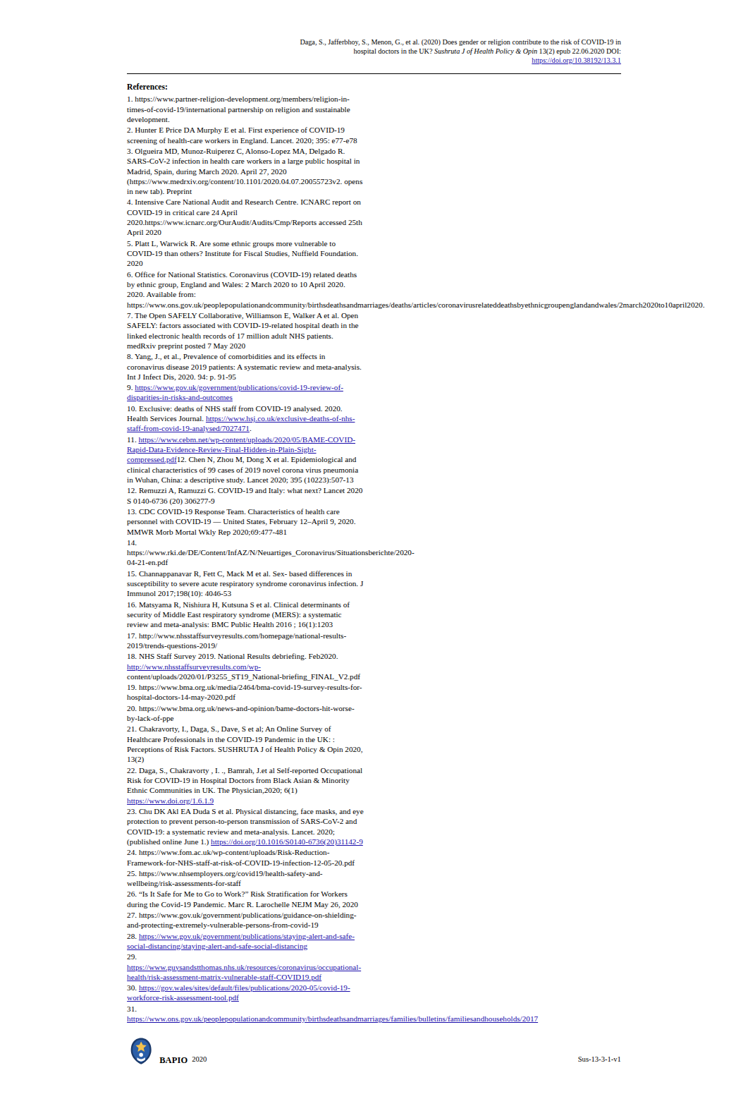Daga, S., Jafferbhoy, S., Menon, G., et al. (2020) Does gender or religion contribute to the risk of COVID-19 in hospital doctors in the UK? Sushruta J of Health Policy & Opin 13(2) epub 22.06.2020 DOI: https://doi.org/10.38192/13.3.1
References:
https://www.partner-religion-development.org/members/religion-in-times-of-covid-19/international partnership on religion and sustainable development.
Hunter E Price DA Murphy E et al. First experience of COVID-19 screening of health-care workers in England. Lancet. 2020; 395: e77-e78
Olgueira MD, Munoz-Ruiperez C, Alonso-Lopez MA, Delgado R. SARS-CoV-2 infection in health care workers in a large public hospital in Madrid, Spain, during March 2020. April 27, 2020 (https://www.medrxiv.org/content/10.1101/2020.04.07.20055723v2. opens in new tab). Preprint
Intensive Care National Audit and Research Centre. ICNARC report on COVID-19 in critical care 24 April 2020.https://www.icnarc.org/OurAudit/Audits/Cmp/Reports accessed 25th April 2020
Platt L, Warwick R. Are some ethnic groups more vulnerable to COVID-19 than others? Institute for Fiscal Studies, Nuffield Foundation. 2020
Office for National Statistics. Coronavirus (COVID-19) related deaths by ethnic group, England and Wales: 2 March 2020 to 10 April 2020. 2020. Available from: https://www.ons.gov.uk/peoplepopulationandcommunity/birthsdeathsandmarriages/deaths/articles/coronavirusrelateddeathsbyethnicgroupenglandandwales/2march2020to10april2020.
The Open SAFELY Collaborative, Williamson E, Walker A et al. Open SAFELY: factors associated with COVID-19-related hospital death in the linked electronic health records of 17 million adult NHS patients. medRxiv preprint posted 7 May 2020
Yang, J., et al., Prevalence of comorbidities and its effects in coronavirus disease 2019 patients: A systematic review and meta-analysis. Int J Infect Dis, 2020. 94: p. 91-95
https://www.gov.uk/government/publications/covid-19-review-of-disparities-in-risks-and-outcomes
Exclusive: deaths of NHS staff from COVID-19 analysed. 2020. Health Services Journal. https://www.hsj.co.uk/exclusive-deaths-of-nhs-staff-from-covid-19-analysed/7027471.
https://www.cebm.net/wp-content/uploads/2020/05/BAME-COVID-Rapid-Data-Evidence-Review-Final-Hidden-in-Plain-Sight-compressed.pdf12. Chen N, Zhou M, Dong X et al. Epidemiological and clinical characteristics of 99 cases of 2019 novel corona virus pneumonia in Wuhan, China: a descriptive study. Lancet 2020; 395 (10223):507-13
Remuzzi A, Ramuzzi G. COVID-19 and Italy: what next? Lancet 2020 S 0140-6736 (20) 306277-9
CDC COVID-19 Response Team. Characteristics of health care personnel with COVID-19 — United States, February 12–April 9, 2020. MMWR Morb Mortal Wkly Rep 2020;69:477-481
https://www.rki.de/DE/Content/InfAZ/N/Neuartiges_Coronavirus/Situationsberichte/2020-04-21-en.pdf
Channappanavar R, Fett C, Mack M et al. Sex- based differences in susceptibility to severe acute respiratory syndrome coronavirus infection. J Immunol 2017;198(10): 4046-53
Matsyama R, Nishiura H, Kutsuna S et al. Clinical determinants of security of Middle East respiratory syndrome (MERS): a systematic review and meta-analysis: BMC Public Health 2016 ; 16(1):1203
http://www.nhsstaffsurveyresults.com/homepage/national-results-2019/trends-questions-2019/
NHS Staff Survey 2019. National Results debriefing. Feb2020. http://www.nhsstaffsurveyresults.com/wp-content/uploads/2020/01/P3255_ST19_National-briefing_FINAL_V2.pdf
https://www.bma.org.uk/media/2464/bma-covid-19-survey-results-for-hospital-doctors-14-may-2020.pdf
https://www.bma.org.uk/news-and-opinion/bame-doctors-hit-worse-by-lack-of-ppe
Chakravorty, I., Daga, S., Dave, S et al; An Online Survey of Healthcare Professionals in the COVID-19 Pandemic in the UK: : Perceptions of Risk Factors. SUSHRUTA J of Health Policy & Opin 2020, 13(2)
Daga, S., Chakravorty , I. ., Bamrah, J.et al Self-reported Occupational Risk for COVID-19 in Hospital Doctors from Black Asian & Minority Ethnic Communities in UK. The Physician,2020; 6(1) https://www.doi.org/1.6.1.9
Chu DK Akl EA Duda S et al. Physical distancing, face masks, and eye protection to prevent person-to-person transmission of SARS-CoV-2 and COVID-19: a systematic review and meta-analysis. Lancet. 2020; (published online June 1.) https://doi.org/10.1016/S0140-6736(20)31142-9
https://www.fom.ac.uk/wp-content/uploads/Risk-Reduction-Framework-for-NHS-staff-at-risk-of-COVID-19-infection-12-05-20.pdf
https://www.nhsemployers.org/covid19/health-safety-and-wellbeing/risk-assessments-for-staff
“Is It Safe for Me to Go to Work?” Risk Stratification for Workers during the Covid-19 Pandemic. Marc R. Larochelle NEJM May 26, 2020
https://www.gov.uk/government/publications/guidance-on-shielding-and-protecting-extremely-vulnerable-persons-from-covid-19
https://www.gov.uk/government/publications/staying-alert-and-safe-social-distancing/staying-alert-and-safe-social-distancing
https://www.guysandstthomas.nhs.uk/resources/coronavirus/occupational-health/risk-assessment-matrix-vulnerable-staff-COVID19.pdf
https://gov.wales/sites/default/files/publications/2020-05/covid-19-workforce-risk-assessment-tool.pdf
https://www.ons.gov.uk/peoplepopulationandcommunity/birthsdeathsandmarriages/families/bulletins/familiesandhouseholds/2017
BAPIO 2020
Sus-13-3-1-v1